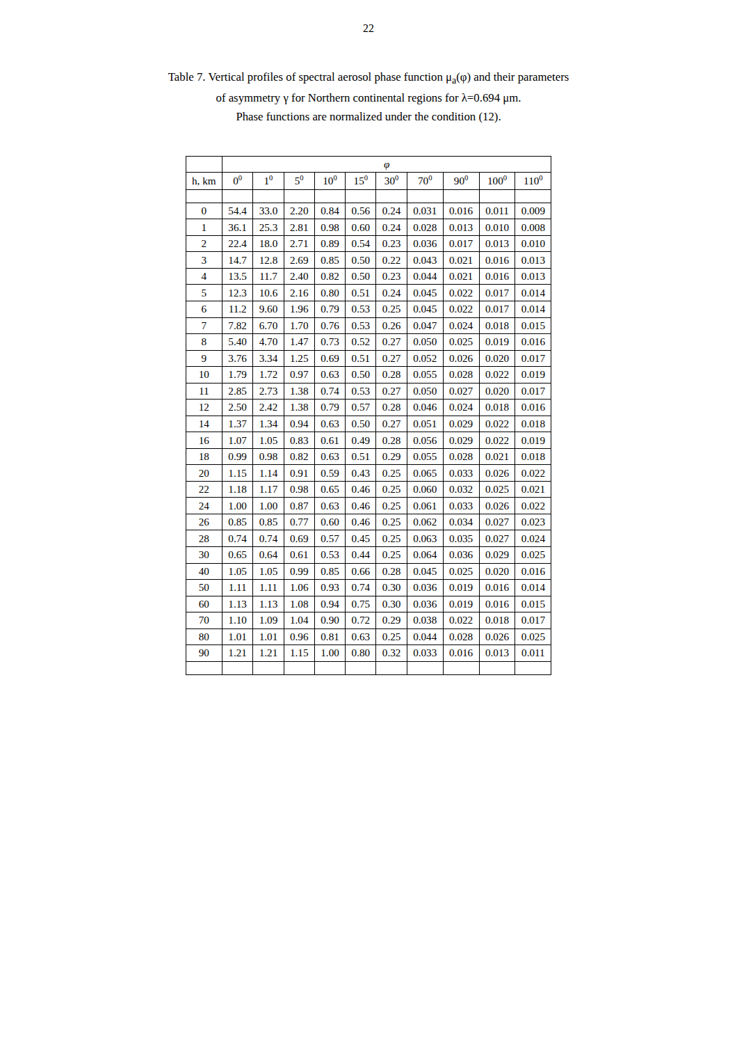22
Table 7. Vertical profiles of spectral aerosol phase function μa(φ) and their parameters of asymmetry γ for Northern continental regions for λ=0.694 μm. Phase functions are normalized under the condition (12).
| | φ |
| --- | --- |
| h, km | 0 0 | 1 0 | 5 0 | 10 0 | 15 0 | 30 0 | 70 0 | 90 0 | 100 0 | 110 0 |
| 0 | 54.4 | 33.0 | 2.20 | 0.84 | 0.56 | 0.24 | 0.031 | 0.016 | 0.011 | 0.009 |
| 1 | 36.1 | 25.3 | 2.81 | 0.98 | 0.60 | 0.24 | 0.028 | 0.013 | 0.010 | 0.008 |
| 2 | 22.4 | 18.0 | 2.71 | 0.89 | 0.54 | 0.23 | 0.036 | 0.017 | 0.013 | 0.010 |
| 3 | 14.7 | 12.8 | 2.69 | 0.85 | 0.50 | 0.22 | 0.043 | 0.021 | 0.016 | 0.013 |
| 4 | 13.5 | 11.7 | 2.40 | 0.82 | 0.50 | 0.23 | 0.044 | 0.021 | 0.016 | 0.013 |
| 5 | 12.3 | 10.6 | 2.16 | 0.80 | 0.51 | 0.24 | 0.045 | 0.022 | 0.017 | 0.014 |
| 6 | 11.2 | 9.60 | 1.96 | 0.79 | 0.53 | 0.25 | 0.045 | 0.022 | 0.017 | 0.014 |
| 7 | 7.82 | 6.70 | 1.70 | 0.76 | 0.53 | 0.26 | 0.047 | 0.024 | 0.018 | 0.015 |
| 8 | 5.40 | 4.70 | 1.47 | 0.73 | 0.52 | 0.27 | 0.050 | 0.025 | 0.019 | 0.016 |
| 9 | 3.76 | 3.34 | 1.25 | 0.69 | 0.51 | 0.27 | 0.052 | 0.026 | 0.020 | 0.017 |
| 10 | 1.79 | 1.72 | 0.97 | 0.63 | 0.50 | 0.28 | 0.055 | 0.028 | 0.022 | 0.019 |
| 11 | 2.85 | 2.73 | 1.38 | 0.74 | 0.53 | 0.27 | 0.050 | 0.027 | 0.020 | 0.017 |
| 12 | 2.50 | 2.42 | 1.38 | 0.79 | 0.57 | 0.28 | 0.046 | 0.024 | 0.018 | 0.016 |
| 14 | 1.37 | 1.34 | 0.94 | 0.63 | 0.50 | 0.27 | 0.051 | 0.029 | 0.022 | 0.018 |
| 16 | 1.07 | 1.05 | 0.83 | 0.61 | 0.49 | 0.28 | 0.056 | 0.029 | 0.022 | 0.019 |
| 18 | 0.99 | 0.98 | 0.82 | 0.63 | 0.51 | 0.29 | 0.055 | 0.028 | 0.021 | 0.018 |
| 20 | 1.15 | 1.14 | 0.91 | 0.59 | 0.43 | 0.25 | 0.065 | 0.033 | 0.026 | 0.022 |
| 22 | 1.18 | 1.17 | 0.98 | 0.65 | 0.46 | 0.25 | 0.060 | 0.032 | 0.025 | 0.021 |
| 24 | 1.00 | 1.00 | 0.87 | 0.63 | 0.46 | 0.25 | 0.061 | 0.033 | 0.026 | 0.022 |
| 26 | 0.85 | 0.85 | 0.77 | 0.60 | 0.46 | 0.25 | 0.062 | 0.034 | 0.027 | 0.023 |
| 28 | 0.74 | 0.74 | 0.69 | 0.57 | 0.45 | 0.25 | 0.063 | 0.035 | 0.027 | 0.024 |
| 30 | 0.65 | 0.64 | 0.61 | 0.53 | 0.44 | 0.25 | 0.064 | 0.036 | 0.029 | 0.025 |
| 40 | 1.05 | 1.05 | 0.99 | 0.85 | 0.66 | 0.28 | 0.045 | 0.025 | 0.020 | 0.016 |
| 50 | 1.11 | 1.11 | 1.06 | 0.93 | 0.74 | 0.30 | 0.036 | 0.019 | 0.016 | 0.014 |
| 60 | 1.13 | 1.13 | 1.08 | 0.94 | 0.75 | 0.30 | 0.036 | 0.019 | 0.016 | 0.015 |
| 70 | 1.10 | 1.09 | 1.04 | 0.90 | 0.72 | 0.29 | 0.038 | 0.022 | 0.018 | 0.017 |
| 80 | 1.01 | 1.01 | 0.96 | 0.81 | 0.63 | 0.25 | 0.044 | 0.028 | 0.026 | 0.025 |
| 90 | 1.21 | 1.21 | 1.15 | 1.00 | 0.80 | 0.32 | 0.033 | 0.016 | 0.013 | 0.011 |